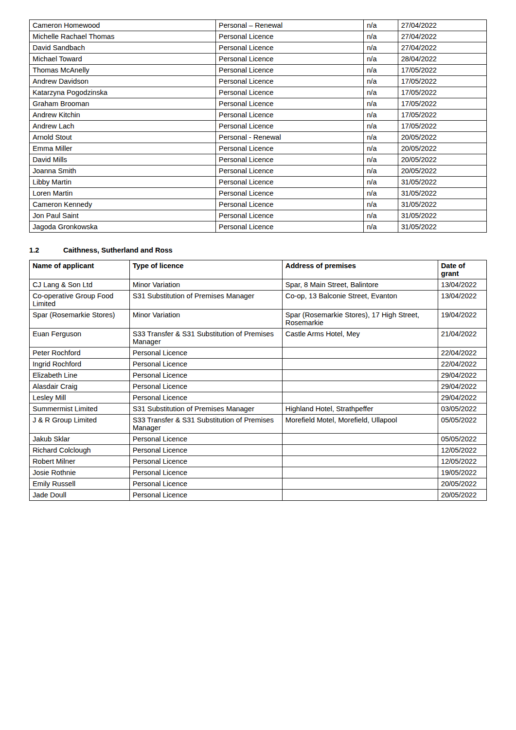| Cameron Homewood | Personal – Renewal | n/a | 27/04/2022 |
| Michelle Rachael Thomas | Personal Licence | n/a | 27/04/2022 |
| David Sandbach | Personal Licence | n/a | 27/04/2022 |
| Michael Toward | Personal Licence | n/a | 28/04/2022 |
| Thomas McAnelly | Personal Licence | n/a | 17/05/2022 |
| Andrew Davidson | Personal Licence | n/a | 17/05/2022 |
| Katarzyna Pogodzinska | Personal Licence | n/a | 17/05/2022 |
| Graham Brooman | Personal Licence | n/a | 17/05/2022 |
| Andrew Kitchin | Personal Licence | n/a | 17/05/2022 |
| Andrew Lach | Personal Licence | n/a | 17/05/2022 |
| Arnold Stout | Personal - Renewal | n/a | 20/05/2022 |
| Emma Miller | Personal Licence | n/a | 20/05/2022 |
| David Mills | Personal Licence | n/a | 20/05/2022 |
| Joanna Smith | Personal Licence | n/a | 20/05/2022 |
| Libby Martin | Personal Licence | n/a | 31/05/2022 |
| Loren Martin | Personal Licence | n/a | 31/05/2022 |
| Cameron Kennedy | Personal Licence | n/a | 31/05/2022 |
| Jon Paul Saint | Personal Licence | n/a | 31/05/2022 |
| Jagoda Gronkowska | Personal Licence | n/a | 31/05/2022 |
1.2 Caithness, Sutherland and Ross
| Name of applicant | Type of licence | Address of premises | Date of grant |
| --- | --- | --- | --- |
| CJ Lang & Son Ltd | Minor Variation | Spar, 8 Main Street, Balintore | 13/04/2022 |
| Co-operative Group Food Limited | S31 Substitution of Premises Manager | Co-op, 13 Balconie Street, Evanton | 13/04/2022 |
| Spar (Rosemarkie Stores) | Minor Variation | Spar (Rosemarkie Stores), 17 High Street, Rosemarkie | 19/04/2022 |
| Euan Ferguson | S33 Transfer & S31 Substitution of Premises Manager | Castle Arms Hotel, Mey | 21/04/2022 |
| Peter Rochford | Personal Licence | | 22/04/2022 |
| Ingrid Rochford | Personal Licence | | 22/04/2022 |
| Elizabeth Line | Personal Licence | | 29/04/2022 |
| Alasdair Craig | Personal Licence | | 29/04/2022 |
| Lesley Mill | Personal Licence | | 29/04/2022 |
| Summermist Limited | S31 Substitution of Premises Manager | Highland Hotel, Strathpeffer | 03/05/2022 |
| J & R Group Limited | S33 Transfer & S31 Substitution of Premises Manager | Morefield Motel, Morefield, Ullapool | 05/05/2022 |
| Jakub Sklar | Personal Licence | | 05/05/2022 |
| Richard Colclough | Personal Licence | | 12/05/2022 |
| Robert Milner | Personal Licence | | 12/05/2022 |
| Josie Rothnie | Personal Licence | | 19/05/2022 |
| Emily Russell | Personal Licence | | 20/05/2022 |
| Jade Doull | Personal Licence | | 20/05/2022 |